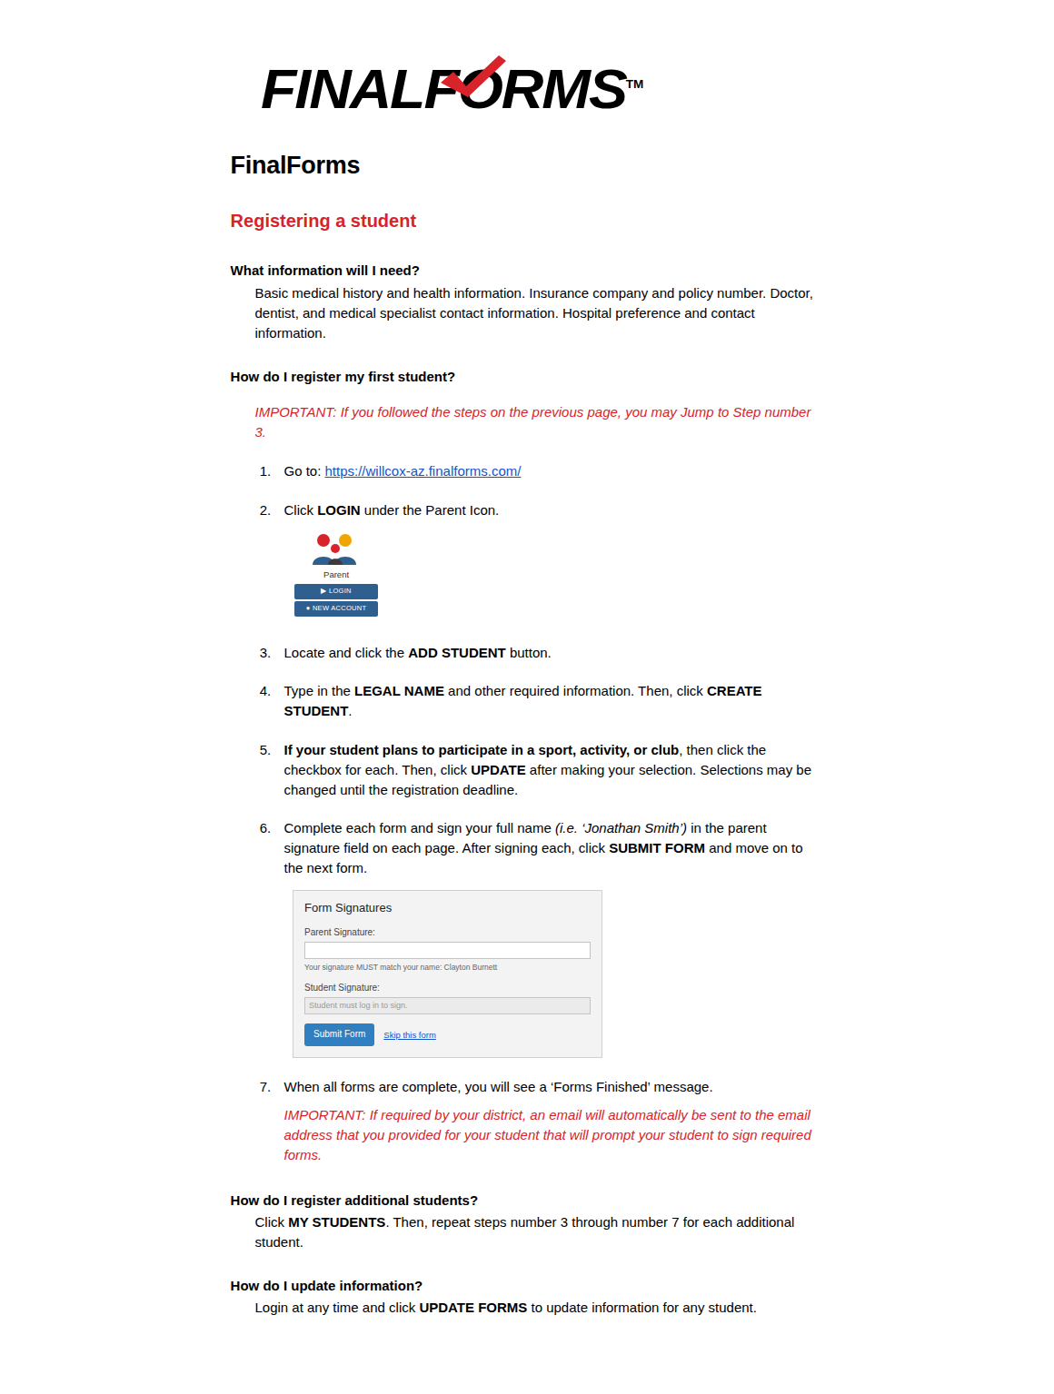FINALFORMSTM
FinalForms
Registering a student
What information will I need?
Basic medical history and health information. Insurance company and policy number. Doctor, dentist, and medical specialist contact information. Hospital preference and contact information.
How do I register my first student?
IMPORTANT: If you followed the steps on the previous page, you may Jump to Step number 3.
Go to: https://willcox-az.finalforms.com/
Click LOGIN under the Parent Icon.
Parent
▶ LOGIN
● NEW ACCOUNT
Locate and click the ADD STUDENT button.
Type in the LEGAL NAME and other required information. Then, click CREATE STUDENT.
If your student plans to participate in a sport, activity, or club, then click the checkbox for each. Then, click UPDATE after making your selection. Selections may be changed until the registration deadline.
Complete each form and sign your full name (i.e. ‘Jonathan Smith’) in the parent signature field on each page. After signing each, click SUBMIT FORM and move on to the next form.
Form Signatures
Parent Signature:
Your signature MUST match your name: Clayton Burnett
Student Signature:
Student must log in to sign.
Submit Form Skip this form
When all forms are complete, you will see a ‘Forms Finished’ message.
IMPORTANT: If required by your district, an email will automatically be sent to the email address that you provided for your student that will prompt your student to sign required forms.
How do I register additional students?
Click MY STUDENTS. Then, repeat steps number 3 through number 7 for each additional student.
How do I update information?
Login at any time and click UPDATE FORMS to update information for any student.